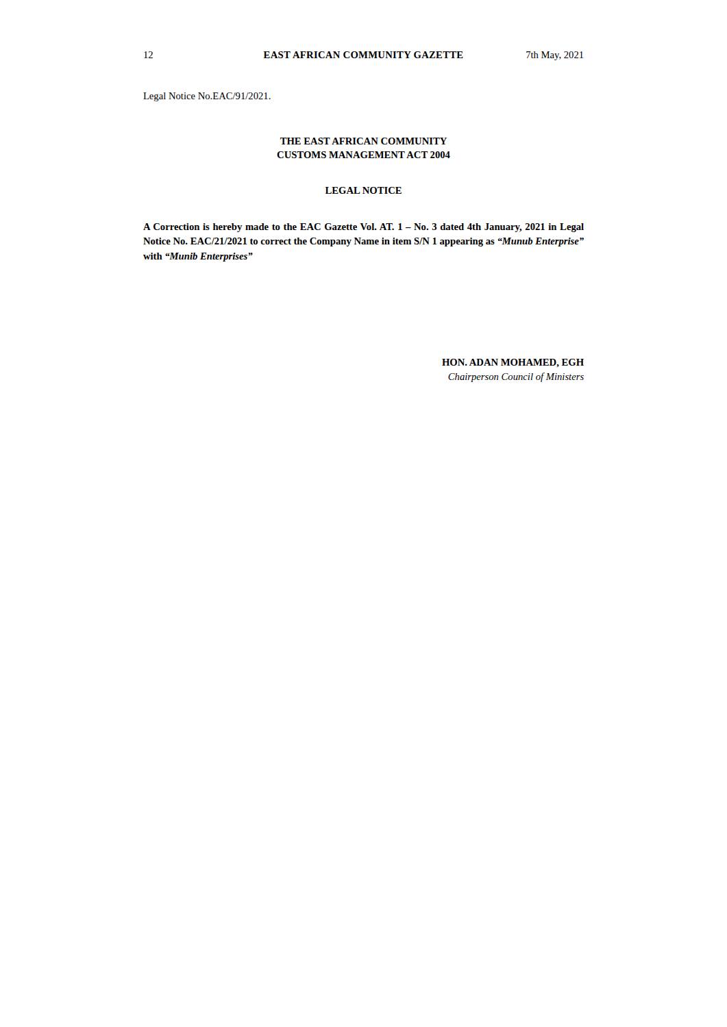12
EAST AFRICAN COMMUNITY GAZETTE
7th May, 2021
Legal Notice No.EAC/91/2021.
THE EAST AFRICAN COMMUNITY
CUSTOMS MANAGEMENT ACT 2004
LEGAL NOTICE
A Correction is hereby made to the EAC Gazette Vol. AT. 1 – No. 3 dated 4th January, 2021 in Legal Notice No. EAC/21/2021 to correct the Company Name in item S/N 1 appearing as “Munub Enterprise” with “Munib Enterprises”
HON. ADAN MOHAMED, EGH
Chairperson Council of Ministers